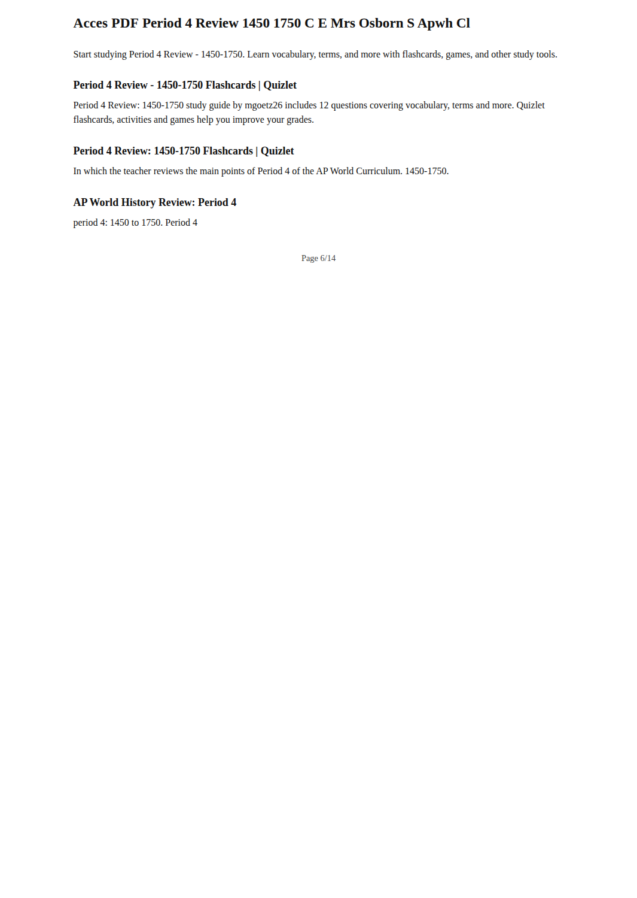Acces PDF Period 4 Review 1450 1750 C E Mrs Osborn S Apwh Cl
Start studying Period 4 Review - 1450-1750. Learn vocabulary, terms, and more with flashcards, games, and other study tools.
Period 4 Review - 1450-1750 Flashcards | Quizlet
Period 4 Review: 1450-1750 study guide by mgoetz26 includes 12 questions covering vocabulary, terms and more. Quizlet flashcards, activities and games help you improve your grades.
Period 4 Review: 1450-1750 Flashcards | Quizlet
In which the teacher reviews the main points of Period 4 of the AP World Curriculum. 1450-1750.
AP World History Review: Period 4
period 4: 1450 to 1750. Period 4
Page 6/14